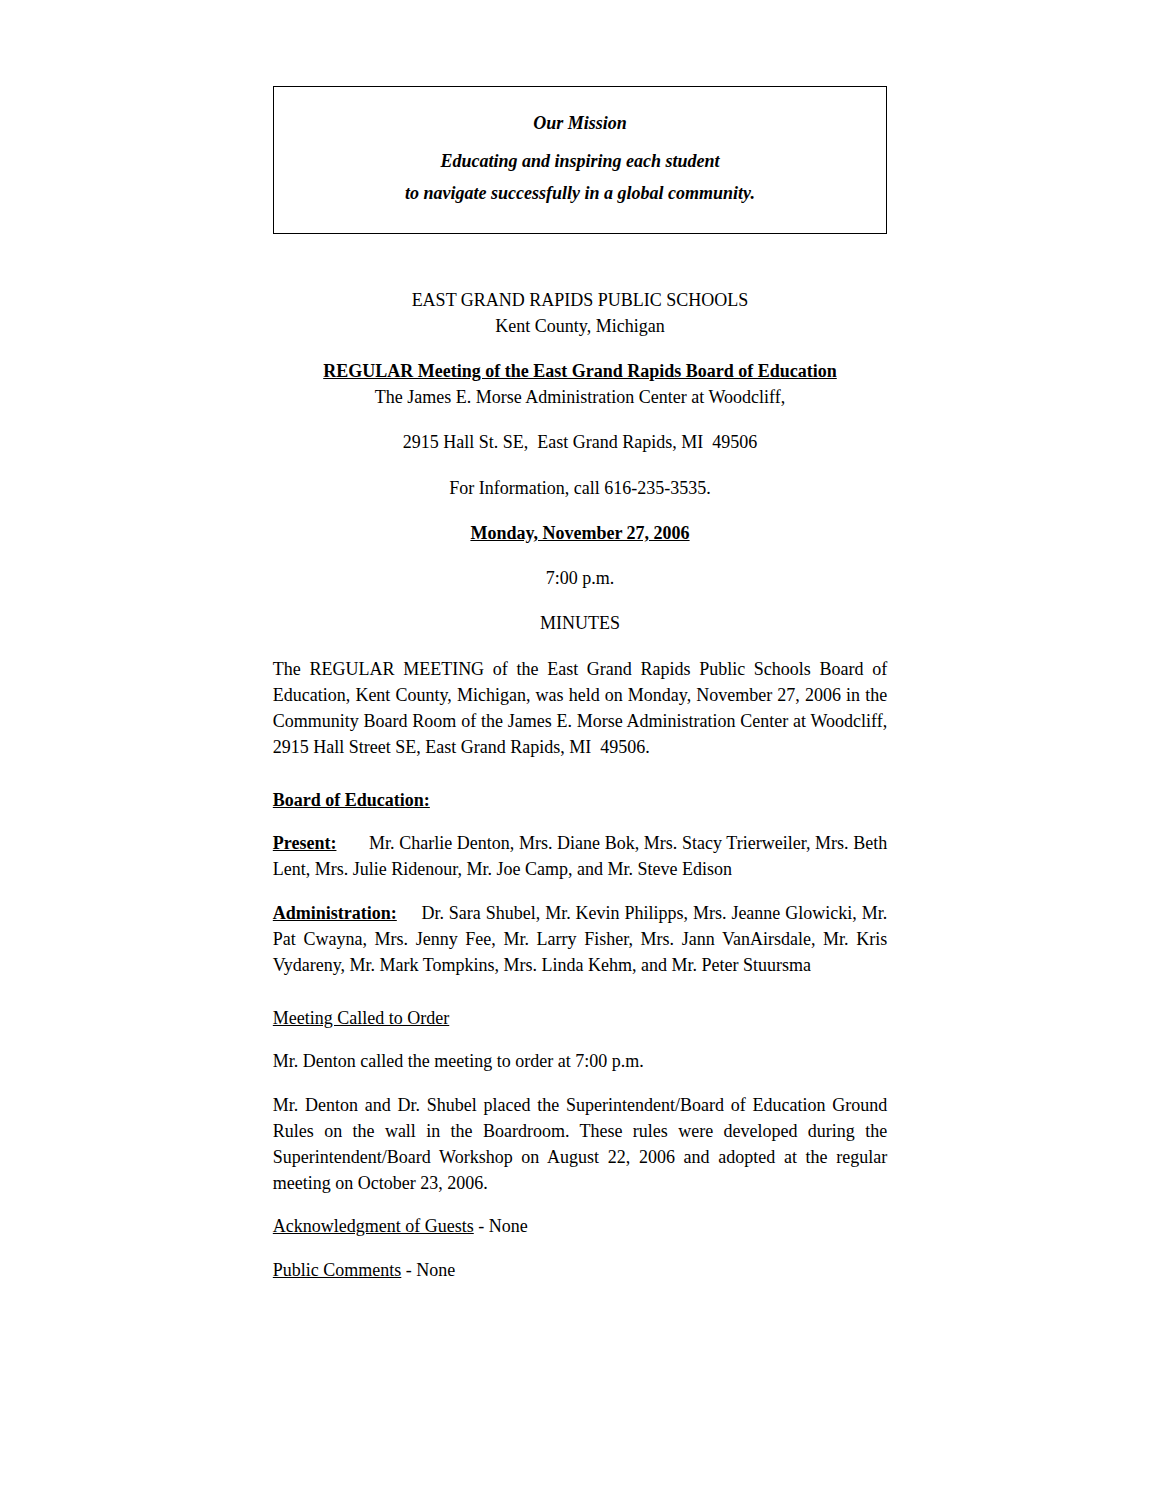Our Mission
Educating and inspiring each student
to navigate successfully in a global community.
EAST GRAND RAPIDS PUBLIC SCHOOLS
Kent County, Michigan
REGULAR Meeting of the East Grand Rapids Board of Education
The James E. Morse Administration Center at Woodcliff,
2915 Hall St. SE, East Grand Rapids, MI 49506
For Information, call 616-235-3535.
Monday, November 27, 2006
7:00 p.m.
MINUTES
The REGULAR MEETING of the East Grand Rapids Public Schools Board of Education, Kent County, Michigan, was held on Monday, November 27, 2006 in the Community Board Room of the James E. Morse Administration Center at Woodcliff, 2915 Hall Street SE, East Grand Rapids, MI 49506.
Board of Education:
Present: Mr. Charlie Denton, Mrs. Diane Bok, Mrs. Stacy Trierweiler, Mrs. Beth Lent, Mrs. Julie Ridenour, Mr. Joe Camp, and Mr. Steve Edison
Administration: Dr. Sara Shubel, Mr. Kevin Philipps, Mrs. Jeanne Glowicki, Mr. Pat Cwayna, Mrs. Jenny Fee, Mr. Larry Fisher, Mrs. Jann VanAirsdale, Mr. Kris Vydareny, Mr. Mark Tompkins, Mrs. Linda Kehm, and Mr. Peter Stuursma
Meeting Called to Order
Mr. Denton called the meeting to order at 7:00 p.m.
Mr. Denton and Dr. Shubel placed the Superintendent/Board of Education Ground Rules on the wall in the Boardroom. These rules were developed during the Superintendent/Board Workshop on August 22, 2006 and adopted at the regular meeting on October 23, 2006.
Acknowledgment of Guests - None
Public Comments - None